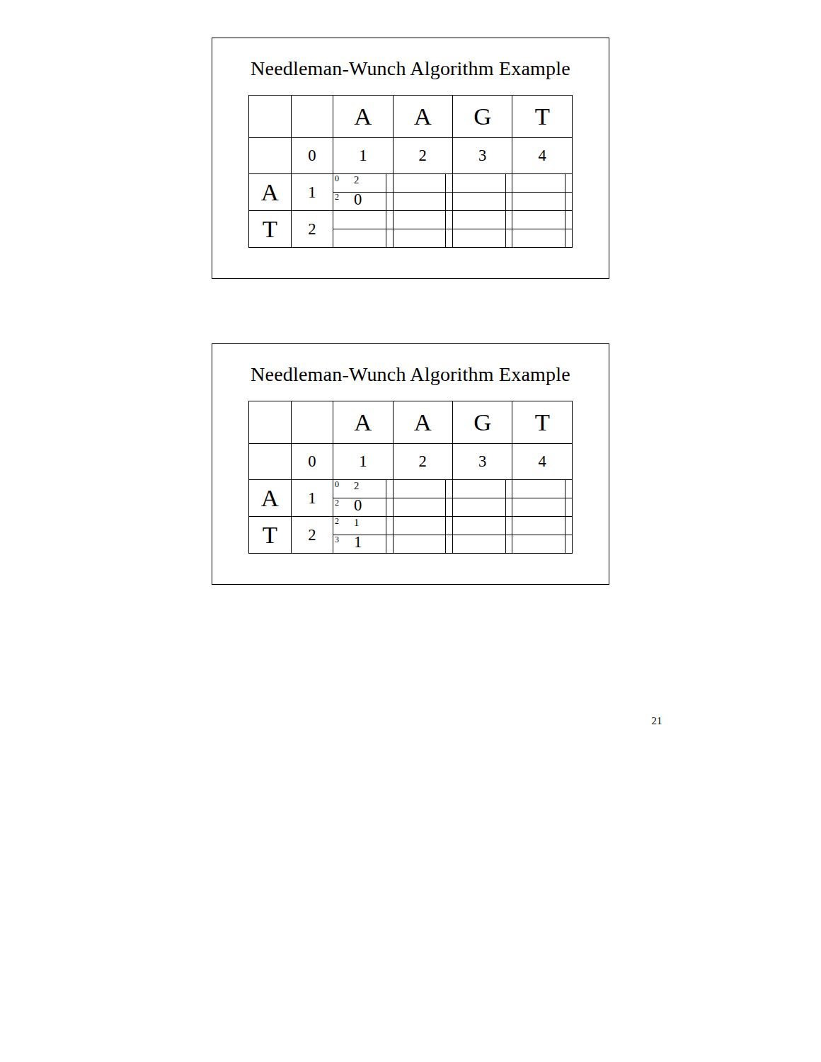Needleman-Wunch Algorithm Example
| | | A | A | G | T |
| | 0 | 1 | 2 | 3 | 4 |
| A | 1 | 0 2 | | | | | | | |
| 2 0 | | | | | | | |
| T | 2 | | | | | | | | |
Needleman-Wunch Algorithm Example
| | | A | A | G | T |
| | 0 | 1 | 2 | 3 | 4 |
| A | 1 | 0 2 | | | | | | | |
| 2 0 | | | | | | | |
| T | 2 | 2 1 | | | | | | | |
| 3 1 | | | | | | | |
21